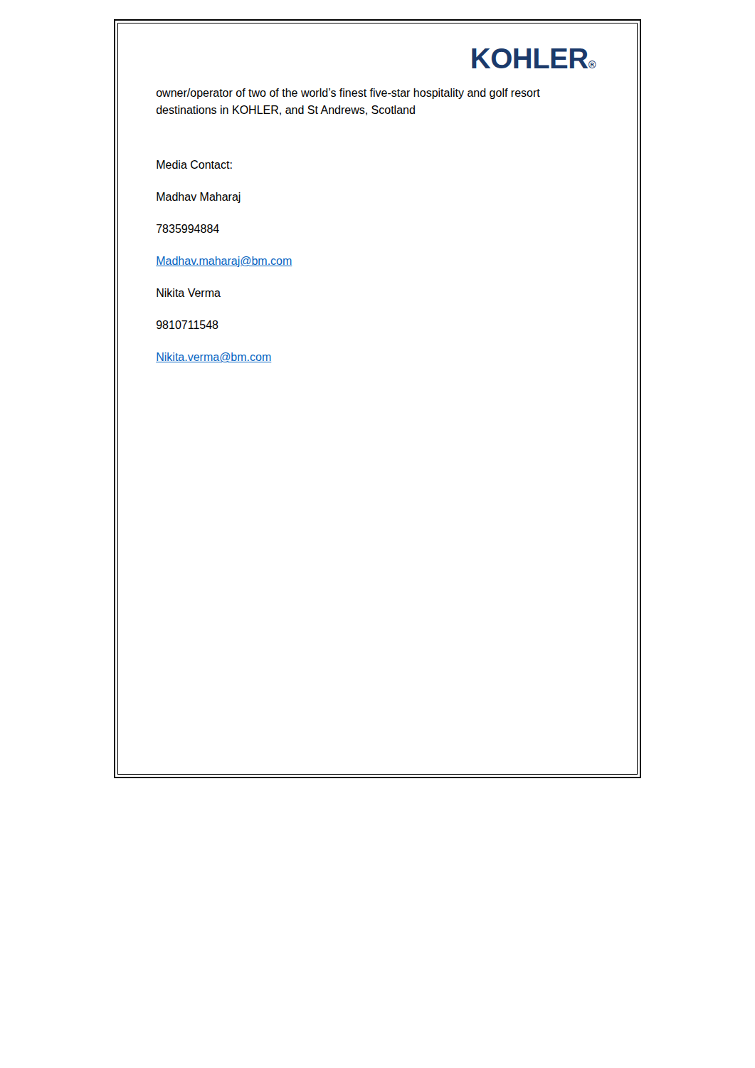KOHLER®
owner/operator of two of the world’s finest five-star hospitality and golf resort destinations in KOHLER, and St Andrews, Scotland
Media Contact:
Madhav Maharaj
7835994884
Madhav.maharaj@bm.com
Nikita Verma
9810711548
Nikita.verma@bm.com